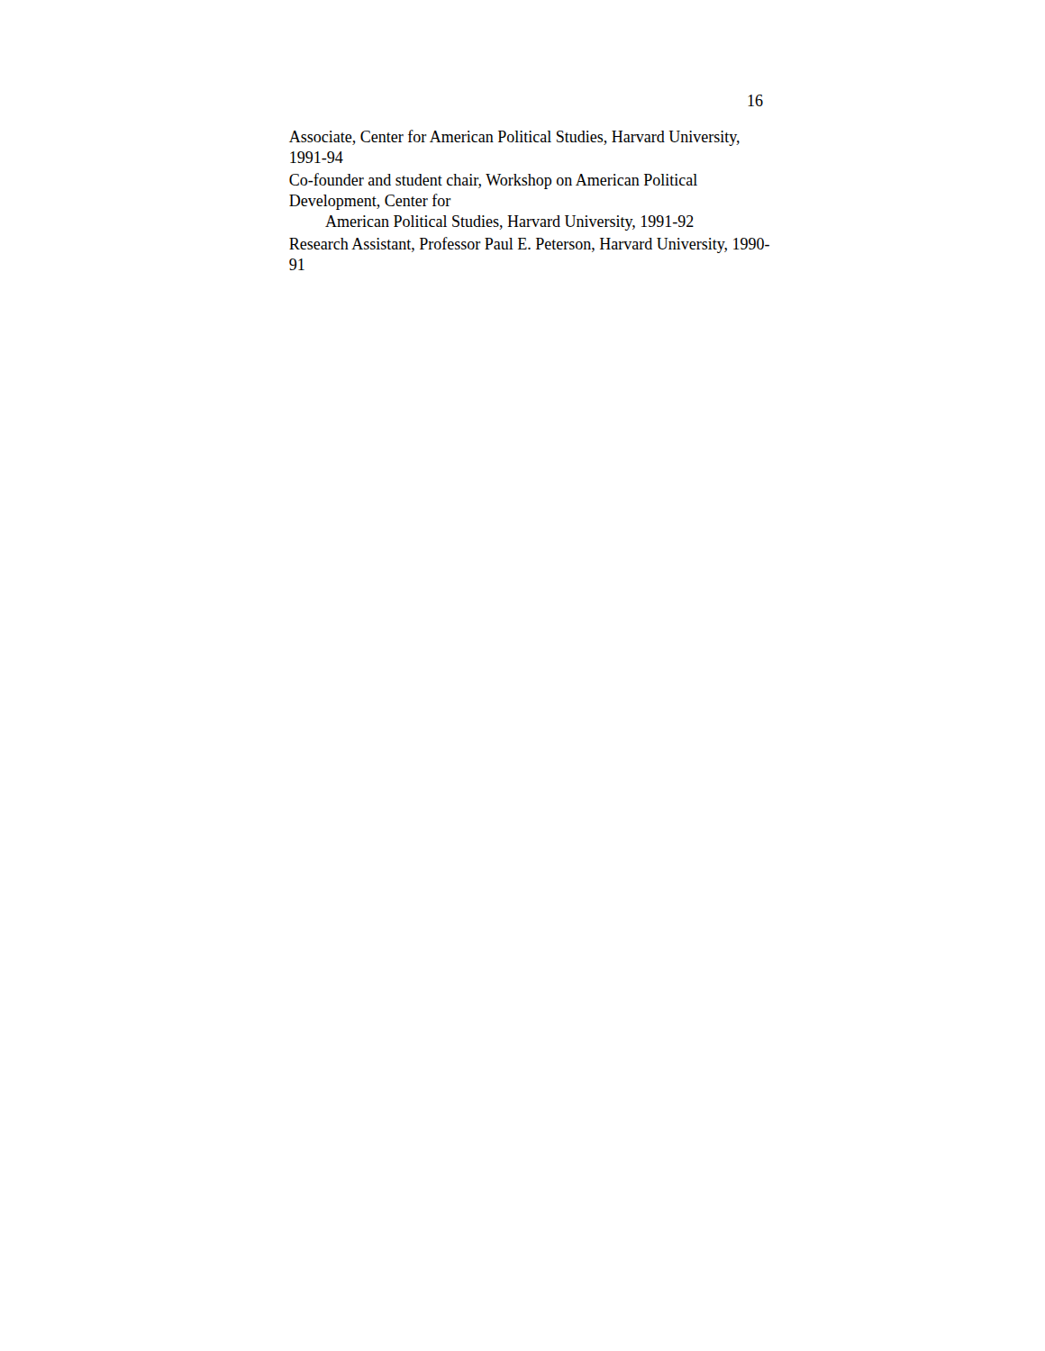16
Associate, Center for American Political Studies, Harvard University, 1991-94
Co-founder and student chair, Workshop on American Political Development, Center for American Political Studies, Harvard University, 1991-92
Research Assistant, Professor Paul E. Peterson, Harvard University, 1990-91